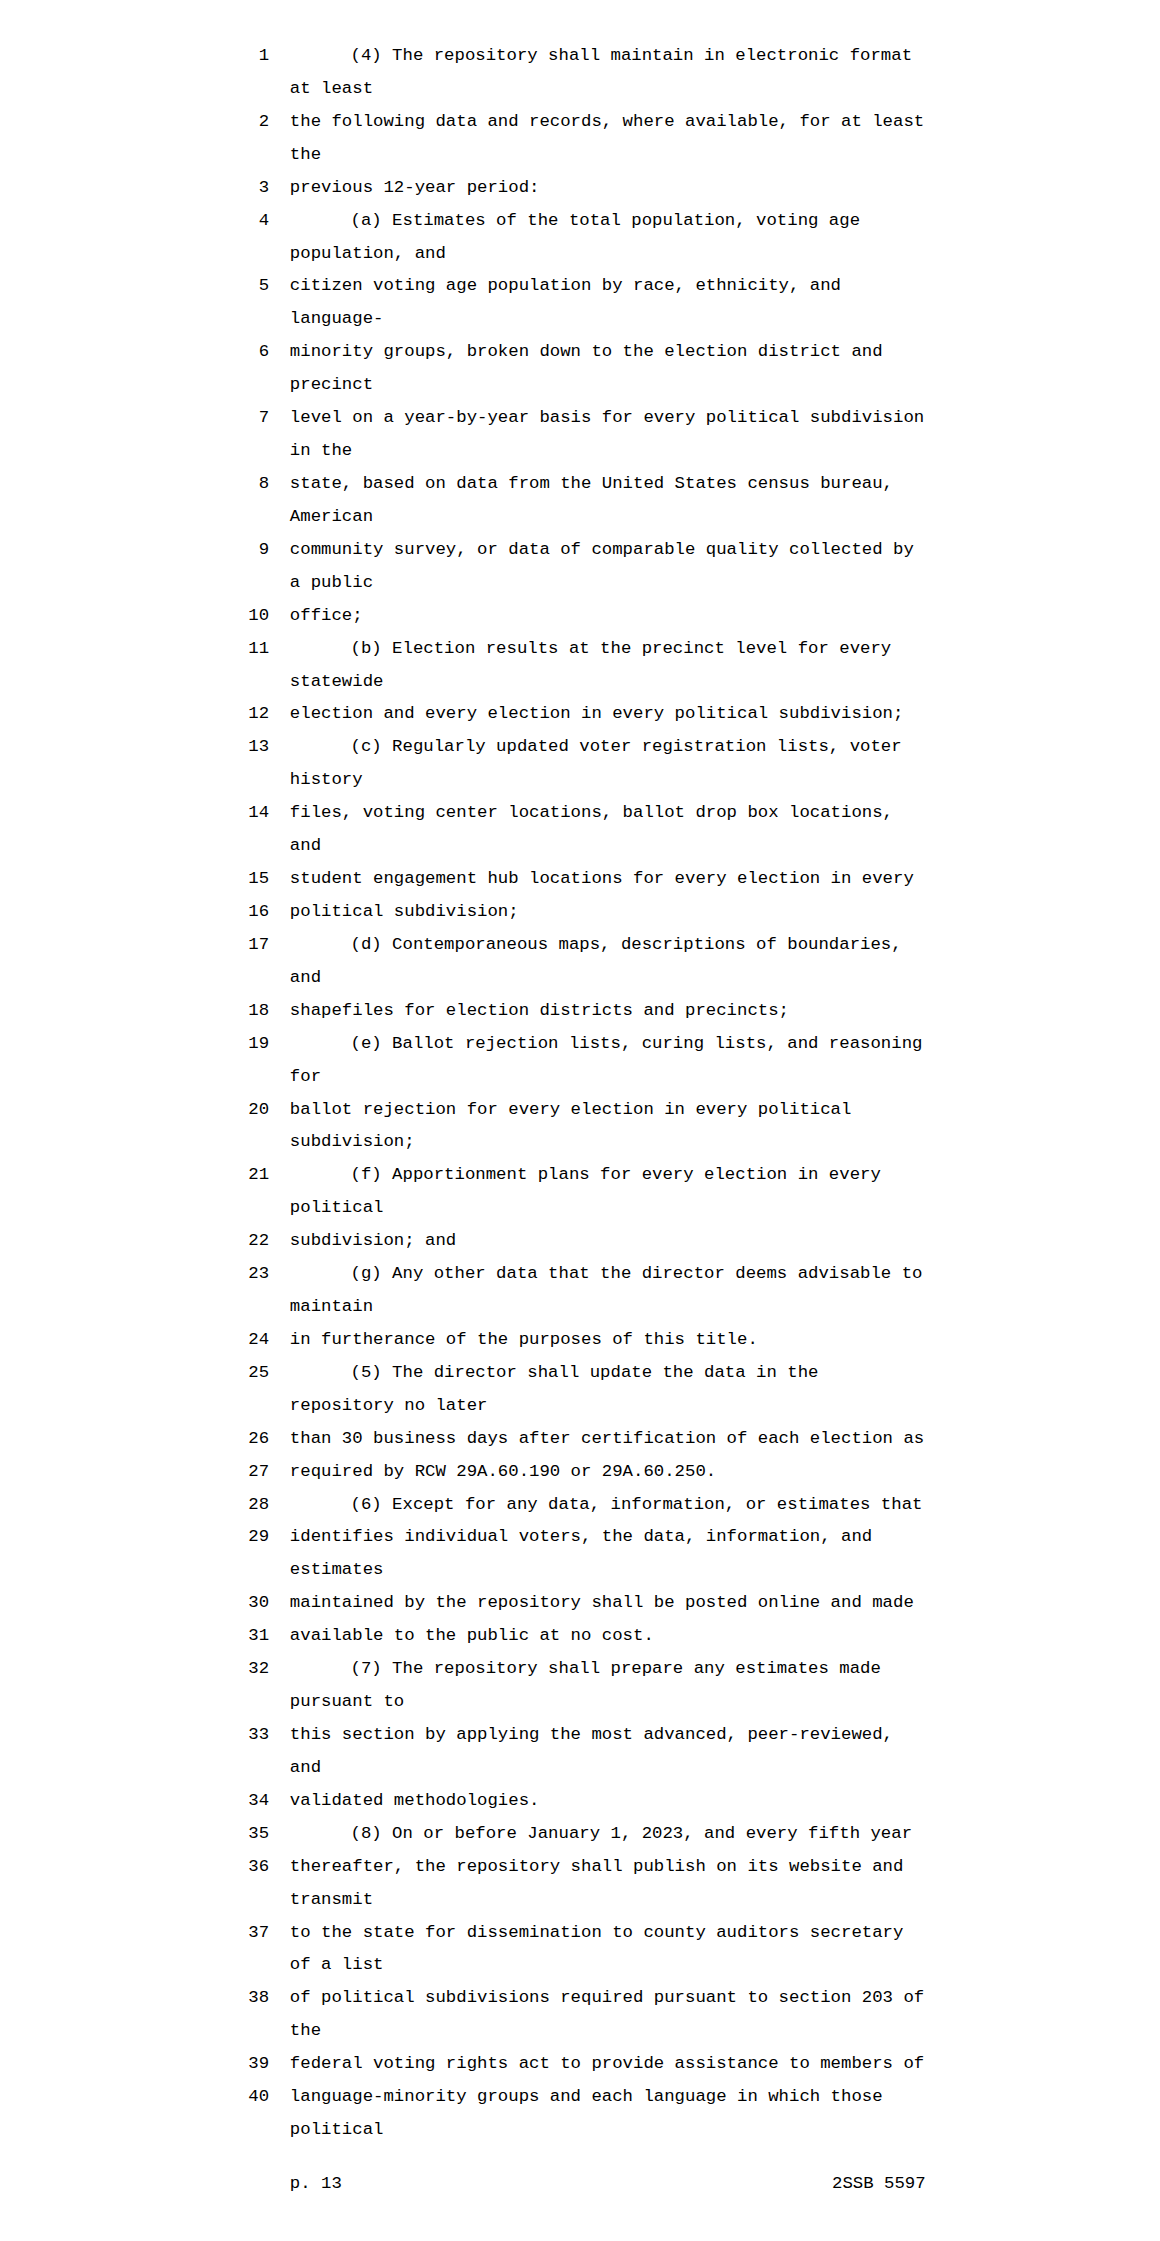(4) The repository shall maintain in electronic format at least
the following data and records, where available, for at least the
previous 12-year period:
(a) Estimates of the total population, voting age population, and
citizen voting age population by race, ethnicity, and language-
minority groups, broken down to the election district and precinct
level on a year-by-year basis for every political subdivision in the
state, based on data from the United States census bureau, American
community survey, or data of comparable quality collected by a public
office;
(b) Election results at the precinct level for every statewide
election and every election in every political subdivision;
(c) Regularly updated voter registration lists, voter history
files, voting center locations, ballot drop box locations, and
student engagement hub locations for every election in every
political subdivision;
(d) Contemporaneous maps, descriptions of boundaries, and
shapefiles for election districts and precincts;
(e) Ballot rejection lists, curing lists, and reasoning for
ballot rejection for every election in every political subdivision;
(f) Apportionment plans for every election in every political
subdivision; and
(g) Any other data that the director deems advisable to maintain
in furtherance of the purposes of this title.
(5) The director shall update the data in the repository no later
than 30 business days after certification of each election as
required by RCW 29A.60.190 or 29A.60.250.
(6) Except for any data, information, or estimates that
identifies individual voters, the data, information, and estimates
maintained by the repository shall be posted online and made
available to the public at no cost.
(7) The repository shall prepare any estimates made pursuant to
this section by applying the most advanced, peer-reviewed, and
validated methodologies.
(8) On or before January 1, 2023, and every fifth year
thereafter, the repository shall publish on its website and transmit
to the state for dissemination to county auditors secretary of a list
of political subdivisions required pursuant to section 203 of the
federal voting rights act to provide assistance to members of
language-minority groups and each language in which those political
p. 13 2SSB 5597